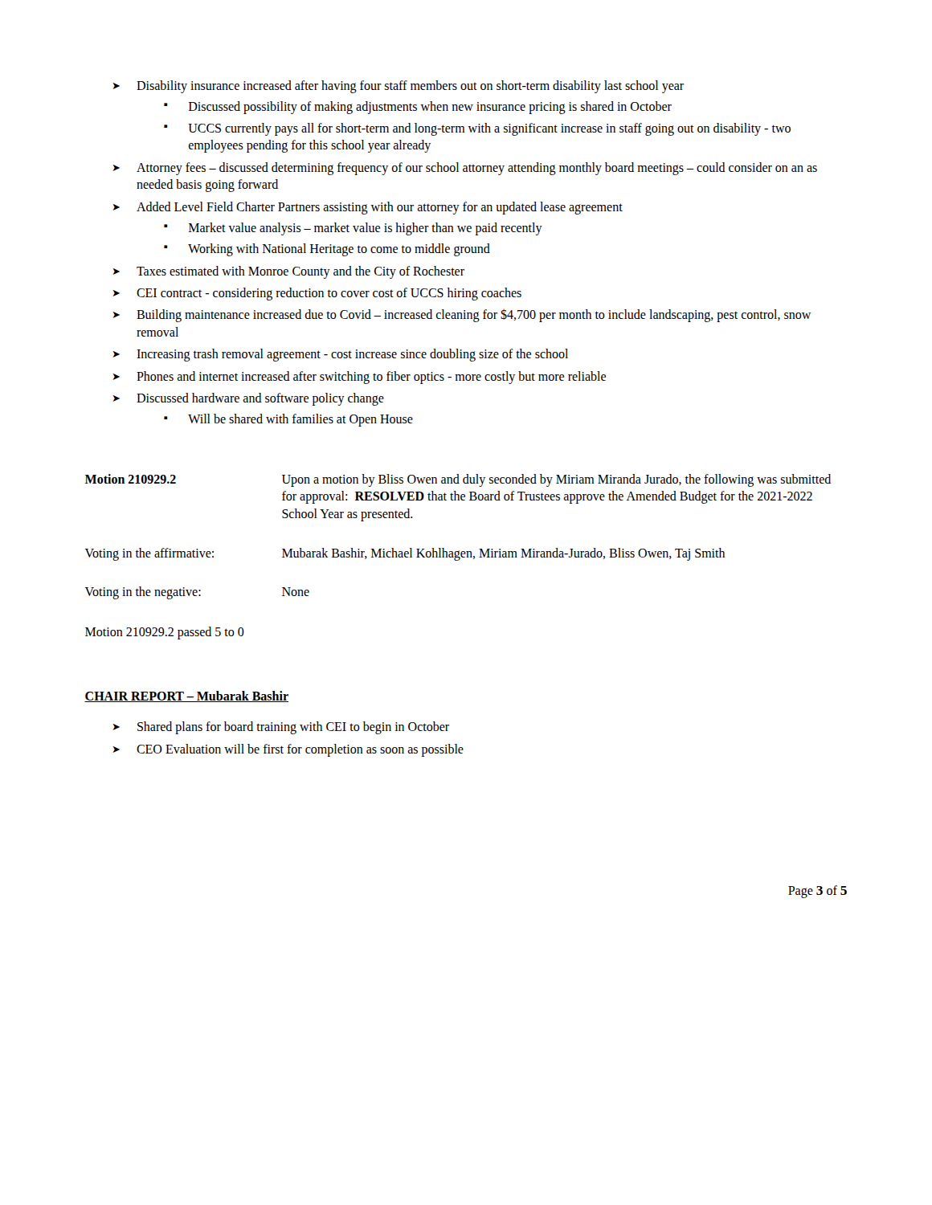Disability insurance increased after having four staff members out on short-term disability last school year
Discussed possibility of making adjustments when new insurance pricing is shared in October
UCCS currently pays all for short-term and long-term with a significant increase in staff going out on disability - two employees pending for this school year already
Attorney fees – discussed determining frequency of our school attorney attending monthly board meetings – could consider on an as needed basis going forward
Added Level Field Charter Partners assisting with our attorney for an updated lease agreement
Market value analysis – market value is higher than we paid recently
Working with National Heritage to come to middle ground
Taxes estimated with Monroe County and the City of Rochester
CEI contract - considering reduction to cover cost of UCCS hiring coaches
Building maintenance increased due to Covid – increased cleaning for $4,700 per month to include landscaping, pest control, snow removal
Increasing trash removal agreement - cost increase since doubling size of the school
Phones and internet increased after switching to fiber optics - more costly but more reliable
Discussed hardware and software policy change
Will be shared with families at Open House
Motion 210929.2
Upon a motion by Bliss Owen and duly seconded by Miriam Miranda Jurado, the following was submitted for approval: RESOLVED that the Board of Trustees approve the Amended Budget for the 2021-2022 School Year as presented.
Voting in the affirmative:
Mubarak Bashir, Michael Kohlhagen, Miriam Miranda-Jurado, Bliss Owen, Taj Smith
Voting in the negative:
None
Motion 210929.2 passed 5 to 0
CHAIR REPORT – Mubarak Bashir
Shared plans for board training with CEI to begin in October
CEO Evaluation will be first for completion as soon as possible
Page 3 of 5